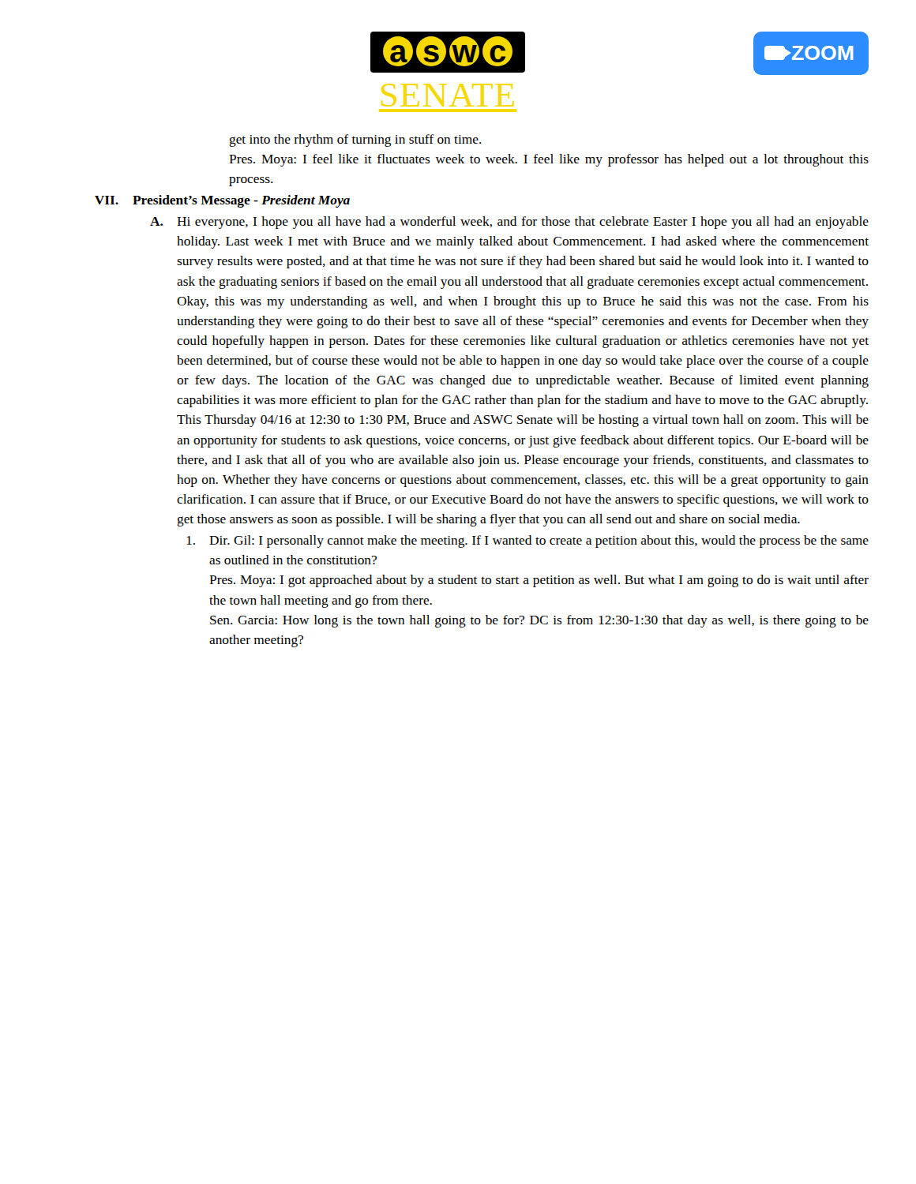aswc
SENATE
ZOOM
get into the rhythm of turning in stuff on time.
Pres. Moya: I feel like it fluctuates week to week. I feel like my professor has helped out a lot throughout this process.
VII.
President’s Message - President Moya
A.
Hi everyone, I hope you all have had a wonderful week, and for those that celebrate Easter I hope you all had an enjoyable holiday. Last week I met with Bruce and we mainly talked about Commencement. I had asked where the commencement survey results were posted, and at that time he was not sure if they had been shared but said he would look into it. I wanted to ask the graduating seniors if based on the email you all understood that all graduate ceremonies except actual commencement. Okay, this was my understanding as well, and when I brought this up to Bruce he said this was not the case. From his understanding they were going to do their best to save all of these “special” ceremonies and events for December when they could hopefully happen in person. Dates for these ceremonies like cultural graduation or athletics ceremonies have not yet been determined, but of course these would not be able to happen in one day so would take place over the course of a couple or few days. The location of the GAC was changed due to unpredictable weather. Because of limited event planning capabilities it was more efficient to plan for the GAC rather than plan for the stadium and have to move to the GAC abruptly. This Thursday 04/16 at 12:30 to 1:30 PM, Bruce and ASWC Senate will be hosting a virtual town hall on zoom. This will be an opportunity for students to ask questions, voice concerns, or just give feedback about different topics. Our E-board will be there, and I ask that all of you who are available also join us. Please encourage your friends, constituents, and classmates to hop on. Whether they have concerns or questions about commencement, classes, etc. this will be a great opportunity to gain clarification. I can assure that if Bruce, or our Executive Board do not have the answers to specific questions, we will work to get those answers as soon as possible. I will be sharing a flyer that you can all send out and share on social media.
1.
Dir. Gil: I personally cannot make the meeting. If I wanted to create a petition about this, would the process be the same as outlined in the constitution? Pres. Moya: I got approached about by a student to start a petition as well. But what I am going to do is wait until after the town hall meeting and go from there. Sen. Garcia: How long is the town hall going to be for? DC is from 12:30-1:30 that day as well, is there going to be another meeting?